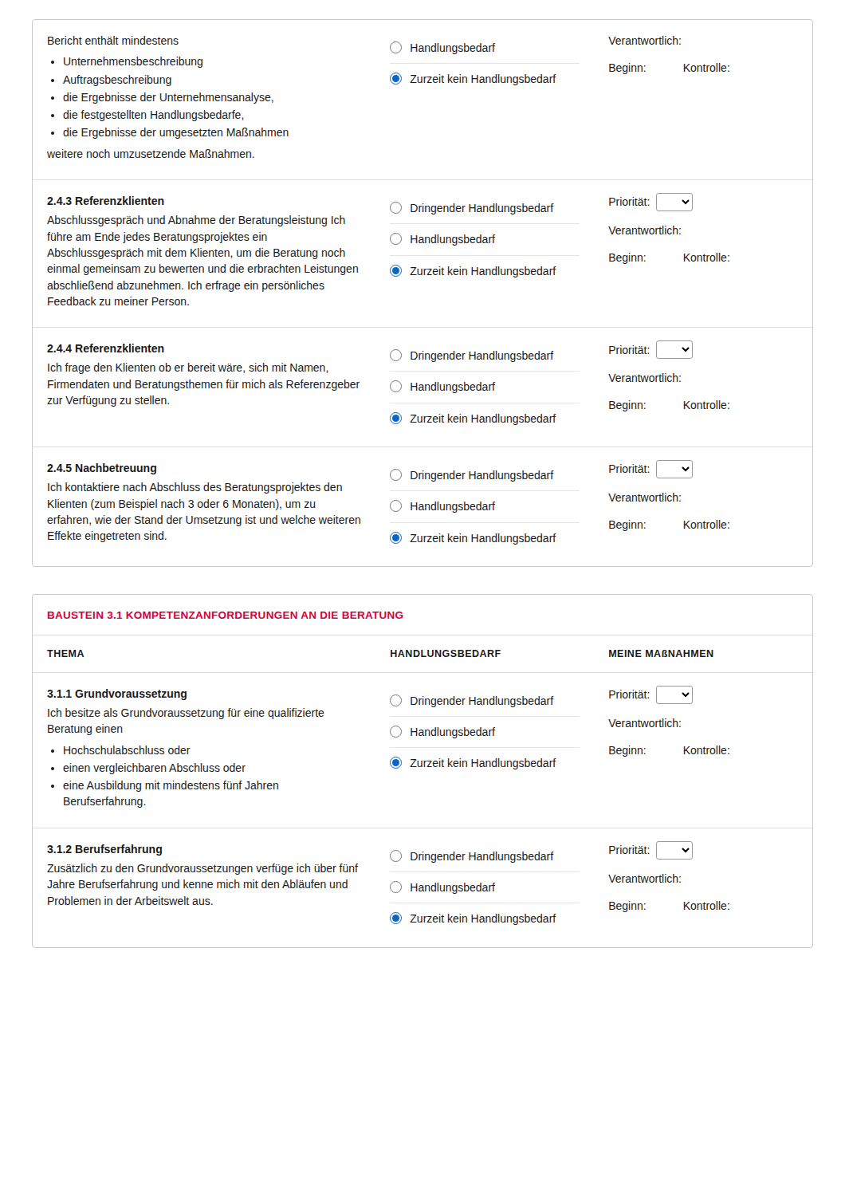| Bericht enthält mindestens Unternehmensbeschreibung Auftragsbeschreibung die Ergebnisse der Unternehmensanalyse, die festgestellten Handlungsbedarfe, die Ergebnisse der umgesetzten Maßnahmen weitere noch umzusetzende Maßnahmen. | Handlungsbedarf Zurzeit kein Hand­lungsbedarf | Verantwortlich: Beginn: Kontrolle: |
| 2.4.3 Referenzklienten Abschlussgespräch und Abnahme der Beratungsleistung Ich führe am Ende jedes Beratungsprojektes ein Abschlussgespräch mit dem Klienten, um die Beratung noch einmal gemeinsam zu bewerten und die erbrachten Leistungen abschließend abzunehmen. Ich erfrage ein persönliches Feedback zu meiner Person. | Dringender Hand­lungsbedarf Handlungsbedarf Zurzeit kein Hand­lungsbedarf | Priorität: 1 2 3 Verantwortlich: Beginn: Kontrolle: |
| 2.4.4 Referenzklienten Ich frage den Klienten ob er bereit wäre, sich mit Namen, Firmendaten und Beratungsthemen für mich als Referenzgeber zur Verfügung zu stellen. | Dringender Hand­lungsbedarf Handlungsbedarf Zurzeit kein Hand­lungsbedarf | Priorität: 1 2 3 Verantwortlich: Beginn: Kontrolle: |
| 2.4.5 Nachbetreuung Ich kontaktiere nach Abschluss des Beratungsprojektes den Klienten (zum Beispiel nach 3 oder 6 Monaten), um zu erfahren, wie der Stand der Umsetzung ist und welche weiteren Effekte eingetreten sind. | Dringender Hand­lungsbedarf Handlungsbedarf Zurzeit kein Hand­lungsbedarf | Priorität: 1 2 3 Verantwortlich: Beginn: Kontrolle: |
BAUSTEIN 3.1 KOMPETENZANFORDERUNGEN AN DIE BERATUNG
| THEMA | HANDLUNGSBEDARF | MEINE MAßNAHMEN |
| --- | --- | --- |
| 3.1.1 Grundvoraussetzung Ich besitze als Grundvoraussetzung für eine qualifizierte Beratung einen Hochschulabschluss oder einen vergleichbaren Abschluss oder eine Ausbildung mit mindestens fünf Jahren Berufserfahrung. | Dringender Hand­lungsbedarf Handlungsbedarf Zurzeit kein Hand­lungsbedarf | Priorität: 1 2 3 Verantwortlich: Beginn: Kontrolle: |
| 3.1.2 Berufserfahrung Zusätzlich zu den Grundvoraussetzungen verfüge ich über fünf Jahre Berufserfahrung und kenne mich mit den Abläufen und Problemen in der Arbeitswelt aus. | Dringender Hand­lungsbedarf Handlungsbedarf Zurzeit kein Hand­lungsbedarf | Priorität: 1 2 3 Verantwortlich: Beginn: Kontrolle: |